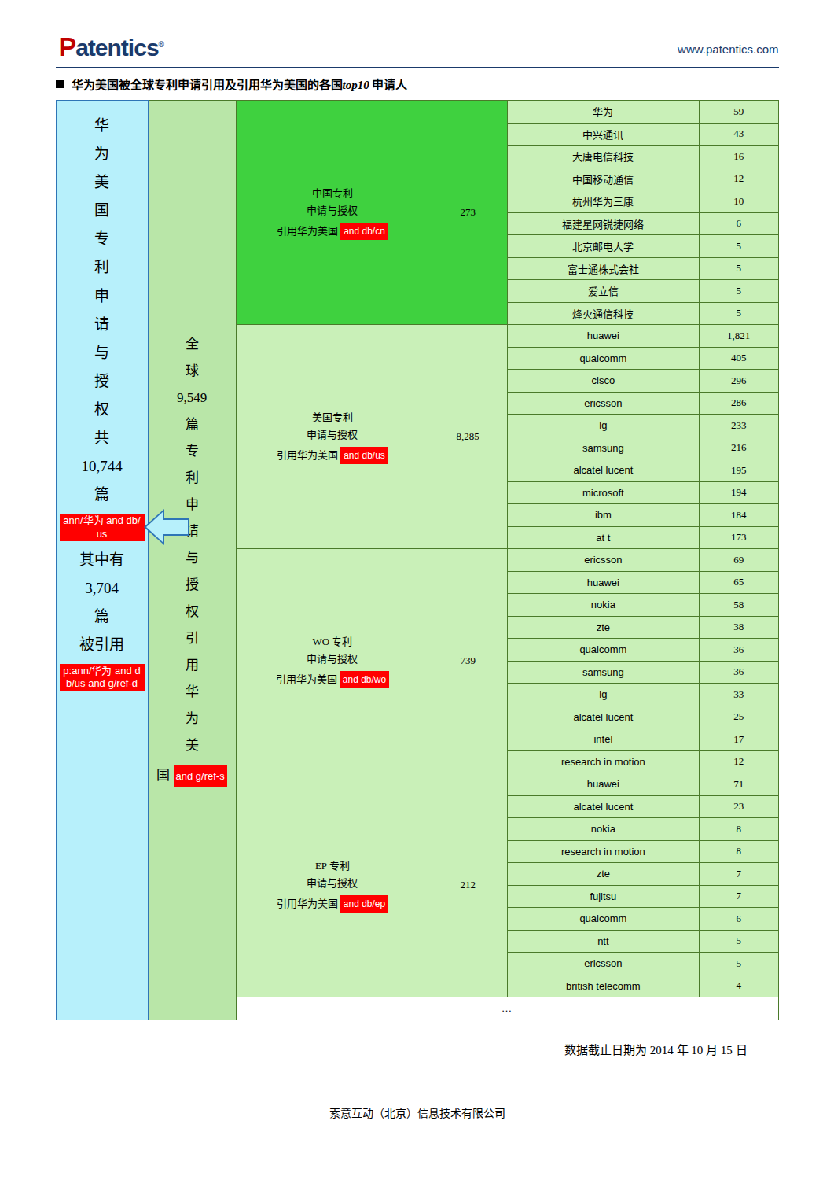Patentics®
www.patentics.com
华为美国被全球专利申请引用及引用华为美国的各国top10 申请人
华
为
美
国
专
利
申
请
与
授
权
共
10,744
篇
ann/华为 and db/us
其中有
3,704
篇
被引用
p:ann/华为 and db/us and g/ref-d
全
球
9,549
篇
专
利
申
请
与
授
权
引
用
华
为
美
国
and g/ref-s
| 中国专利 申请与授权 引用华为美国 and db/cn | 273 | 华为 | 59 |
| 中兴通讯 | 43 |
| 大唐电信科技 | 16 |
| 中国移动通信 | 12 |
| 杭州华为三康 | 10 |
| 福建星网锐捷网络 | 6 |
| 北京邮电大学 | 5 |
| 富士通株式会社 | 5 |
| 爱立信 | 5 |
| 烽火通信科技 | 5 |
| 美国专利 申请与授权 引用华为美国 and db/us | 8,285 | huawei | 1,821 |
| qualcomm | 405 |
| cisco | 296 |
| ericsson | 286 |
| lg | 233 |
| samsung | 216 |
| alcatel lucent | 195 |
| microsoft | 194 |
| ibm | 184 |
| at t | 173 |
| WO 专利 申请与授权 引用华为美国 and db/wo | 739 | ericsson | 69 |
| huawei | 65 |
| nokia | 58 |
| zte | 38 |
| qualcomm | 36 |
| samsung | 36 |
| lg | 33 |
| alcatel lucent | 25 |
| intel | 17 |
| research in motion | 12 |
| EP 专利 申请与授权 引用华为美国 and db/ep | 212 | huawei | 71 |
| alcatel lucent | 23 |
| nokia | 8 |
| research in motion | 8 |
| zte | 7 |
| fujitsu | 7 |
| qualcomm | 6 |
| ntt | 5 |
| ericsson | 5 |
| british telecomm | 4 |
| … |
数据截止日期为 2014 年 10 月 15 日
索意互动（北京）信息技术有限公司